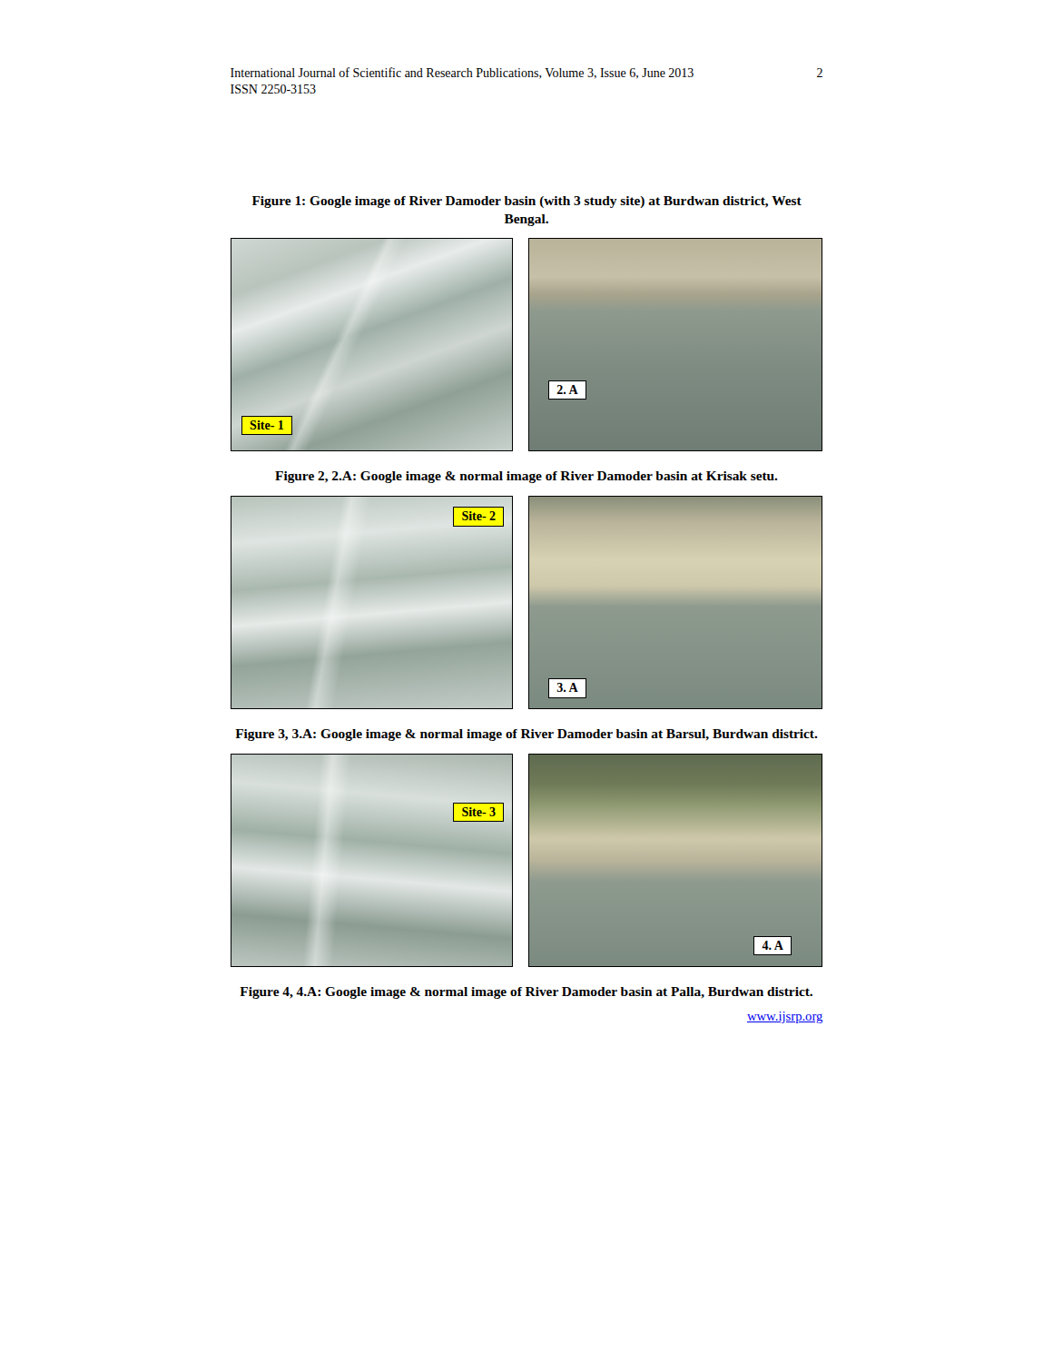International Journal of Scientific and Research Publications, Volume 3, Issue 6, June 2013 ISSN 2250-3153 2
Figure 1: Google image of River Damoder basin (with 3 study site) at Burdwan district, West Bengal.
Site- 1
2. A
Figure 2, 2.A: Google image & normal image of River Damoder basin at Krisak setu.
Site- 2
3. A
Figure 3, 3.A: Google image & normal image of River Damoder basin at Barsul, Burdwan district.
Site- 3
4. A
Figure 4, 4.A: Google image & normal image of River Damoder basin at Palla, Burdwan district.
www.ijsrp.org